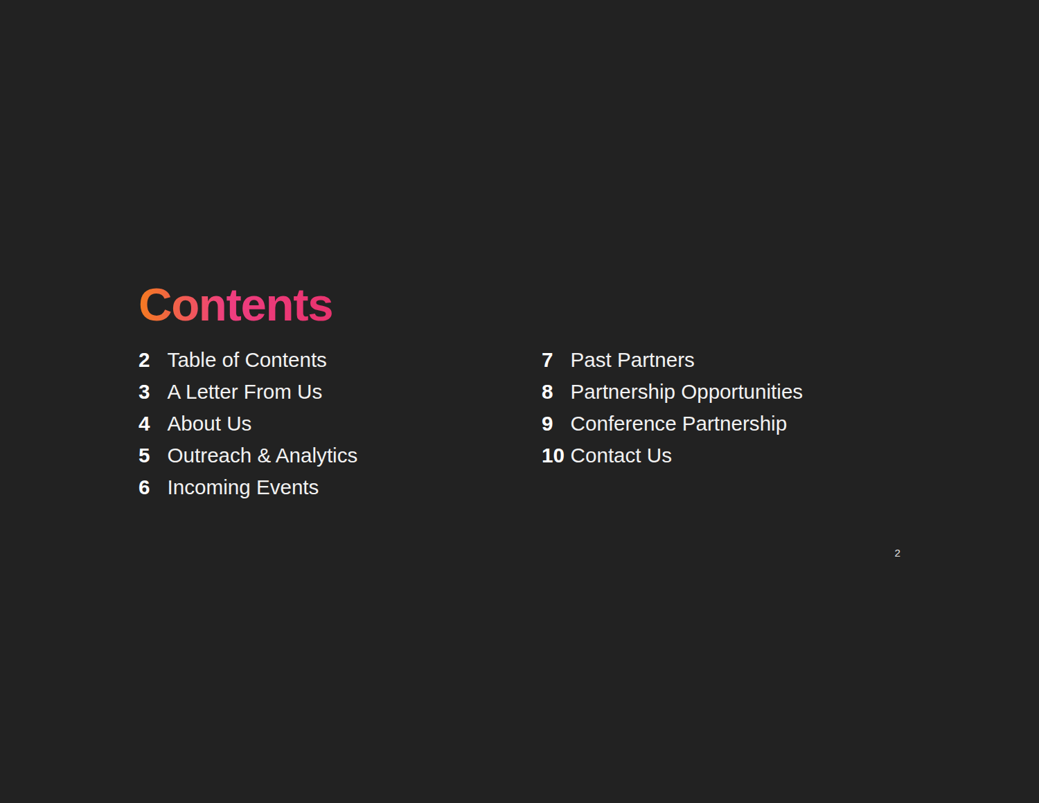Contents
2 Table of Contents
3 A Letter From Us
4 About Us
5 Outreach & Analytics
6 Incoming Events
7 Past Partners
8 Partnership Opportunities
9 Conference Partnership
10 Contact Us
2